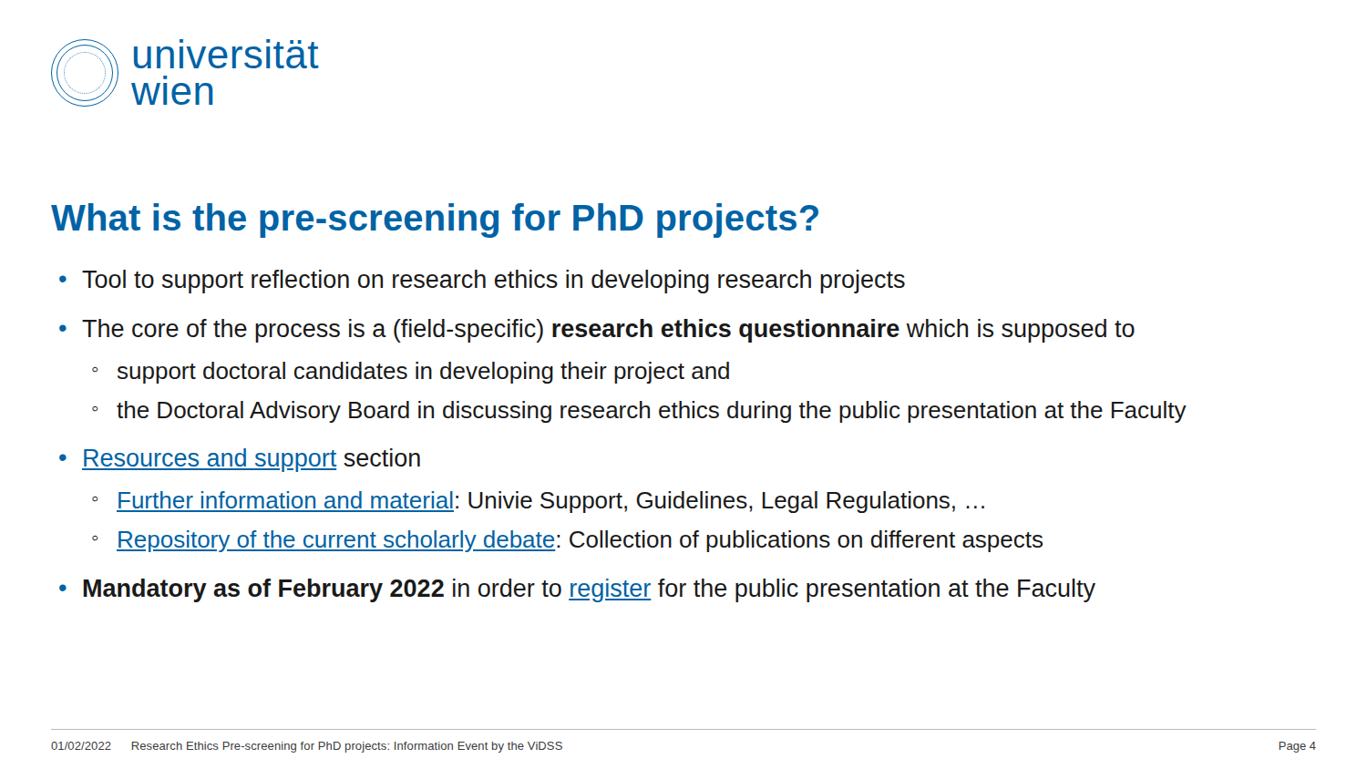universität wien
What is the pre-screening for PhD projects?
Tool to support reflection on research ethics in developing research projects
The core of the process is a (field-specific) research ethics questionnaire which is supposed to
support doctoral candidates in developing their project and
the Doctoral Advisory Board in discussing research ethics during the public presentation at the Faculty
Resources and support section
Further information and material: Univie Support, Guidelines, Legal Regulations, …
Repository of the current scholarly debate: Collection of publications on different aspects
Mandatory as of February 2022 in order to register for the public presentation at the Faculty
01/02/2022 Research Ethics Pre-screening for PhD projects: Information Event by the ViDSS
Page 4